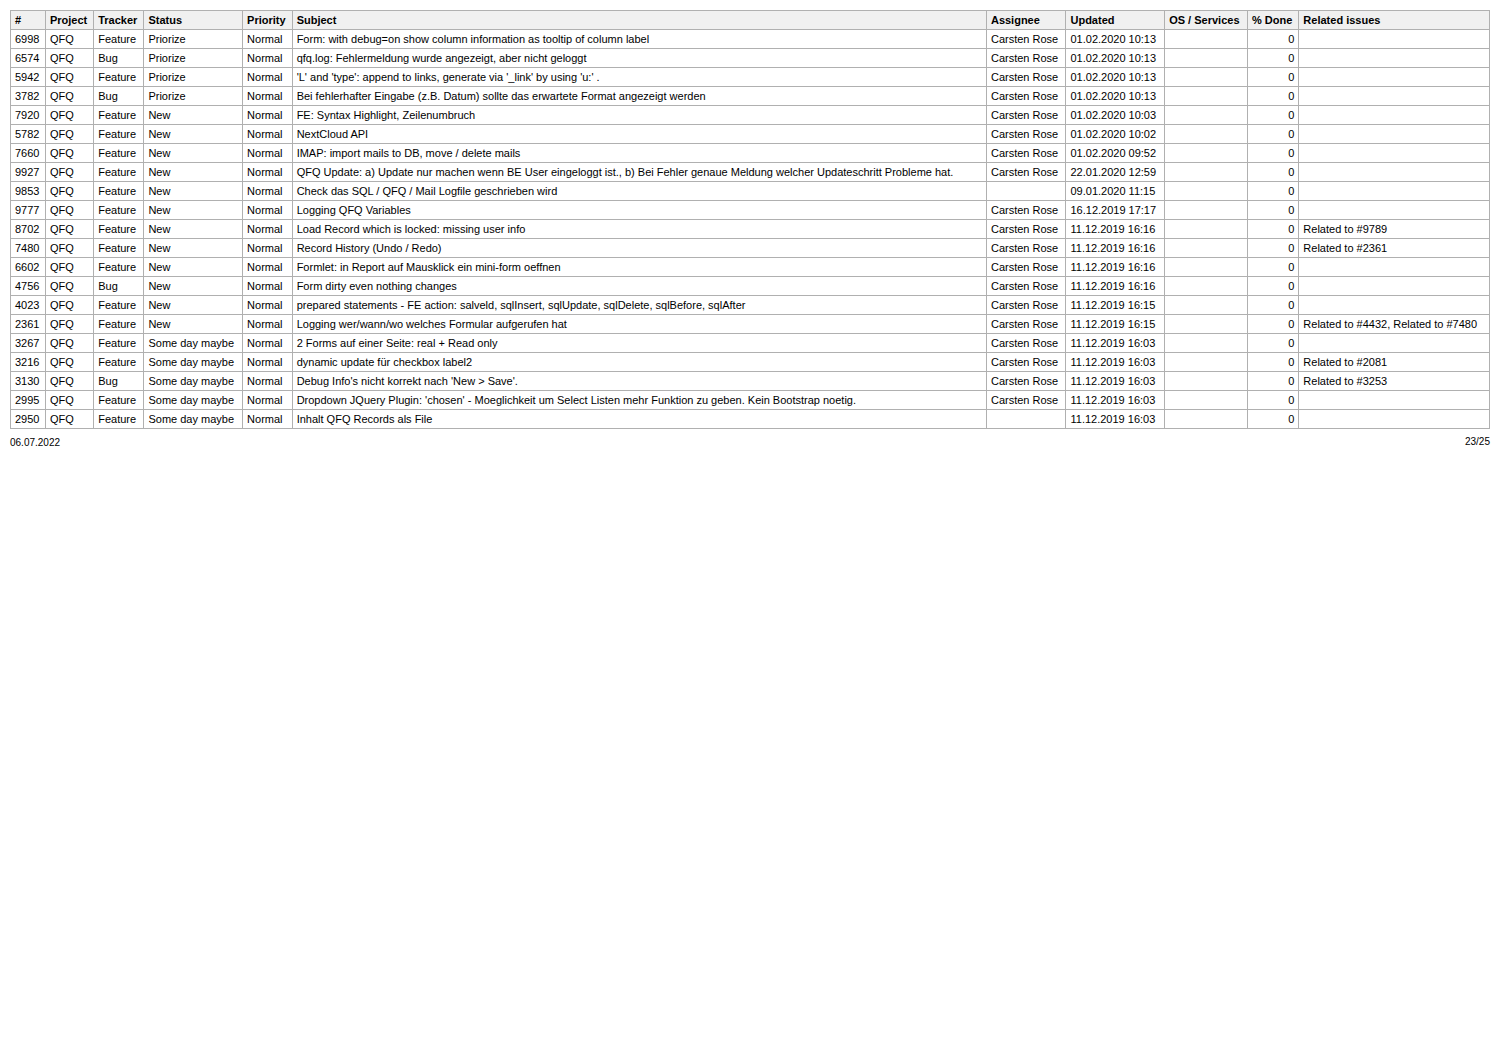| # | Project | Tracker | Status | Priority | Subject | Assignee | Updated | OS / Services | % Done | Related issues |
| --- | --- | --- | --- | --- | --- | --- | --- | --- | --- | --- |
| 6998 | QFQ | Feature | Priorize | Normal | Form: with debug=on show column information as tooltip of column label | Carsten Rose | 01.02.2020 10:13 | | 0 | |
| 6574 | QFQ | Bug | Priorize | Normal | qfq.log: Fehlermeldung wurde angezeigt, aber nicht geloggt | Carsten Rose | 01.02.2020 10:13 | | 0 | |
| 5942 | QFQ | Feature | Priorize | Normal | 'L' and 'type': append to links, generate via '_link' by using 'u:' . | Carsten Rose | 01.02.2020 10:13 | | 0 | |
| 3782 | QFQ | Bug | Priorize | Normal | Bei fehlerhafter Eingabe (z.B. Datum) sollte das erwartete Format angezeigt werden | Carsten Rose | 01.02.2020 10:13 | | 0 | |
| 7920 | QFQ | Feature | New | Normal | FE: Syntax Highlight, Zeilenumbruch | Carsten Rose | 01.02.2020 10:03 | | 0 | |
| 5782 | QFQ | Feature | New | Normal | NextCloud API | Carsten Rose | 01.02.2020 10:02 | | 0 | |
| 7660 | QFQ | Feature | New | Normal | IMAP: import mails to DB, move / delete mails | Carsten Rose | 01.02.2020 09:52 | | 0 | |
| 9927 | QFQ | Feature | New | Normal | QFQ Update: a) Update nur machen wenn BE User eingeloggt ist., b) Bei Fehler genaue Meldung welcher Updateschritt Probleme hat. | Carsten Rose | 22.01.2020 12:59 | | 0 | |
| 9853 | QFQ | Feature | New | Normal | Check das SQL / QFQ / Mail Logfile geschrieben wird | | 09.01.2020 11:15 | | 0 | |
| 9777 | QFQ | Feature | New | Normal | Logging QFQ Variables | Carsten Rose | 16.12.2019 17:17 | | 0 | |
| 8702 | QFQ | Feature | New | Normal | Load Record which is locked: missing user info | Carsten Rose | 11.12.2019 16:16 | | 0 | Related to #9789 |
| 7480 | QFQ | Feature | New | Normal | Record History (Undo / Redo) | Carsten Rose | 11.12.2019 16:16 | | 0 | Related to #2361 |
| 6602 | QFQ | Feature | New | Normal | Formlet: in Report auf Mausklick ein mini-form oeffnen | Carsten Rose | 11.12.2019 16:16 | | 0 | |
| 4756 | QFQ | Bug | New | Normal | Form dirty even nothing changes | Carsten Rose | 11.12.2019 16:16 | | 0 | |
| 4023 | QFQ | Feature | New | Normal | prepared statements - FE action: salveld, sqlInsert, sqlUpdate, sqlDelete, sqlBefore, sqlAfter | Carsten Rose | 11.12.2019 16:15 | | 0 | |
| 2361 | QFQ | Feature | New | Normal | Logging wer/wann/wo welches Formular aufgerufen hat | Carsten Rose | 11.12.2019 16:15 | | 0 | Related to #4432, Related to #7480 |
| 3267 | QFQ | Feature | Some day maybe | Normal | 2 Forms auf einer Seite: real + Read only | Carsten Rose | 11.12.2019 16:03 | | 0 | |
| 3216 | QFQ | Feature | Some day maybe | Normal | dynamic update für checkbox label2 | Carsten Rose | 11.12.2019 16:03 | | 0 | Related to #2081 |
| 3130 | QFQ | Bug | Some day maybe | Normal | Debug Info's nicht korrekt nach 'New > Save'. | Carsten Rose | 11.12.2019 16:03 | | 0 | Related to #3253 |
| 2995 | QFQ | Feature | Some day maybe | Normal | Dropdown JQuery Plugin: 'chosen' - Moeglichkeit um Select Listen mehr Funktion zu geben. Kein Bootstrap noetig. | Carsten Rose | 11.12.2019 16:03 | | 0 | |
| 2950 | QFQ | Feature | Some day maybe | Normal | Inhalt QFQ Records als File | | 11.12.2019 16:03 | | 0 | |
06.07.2022
23/25